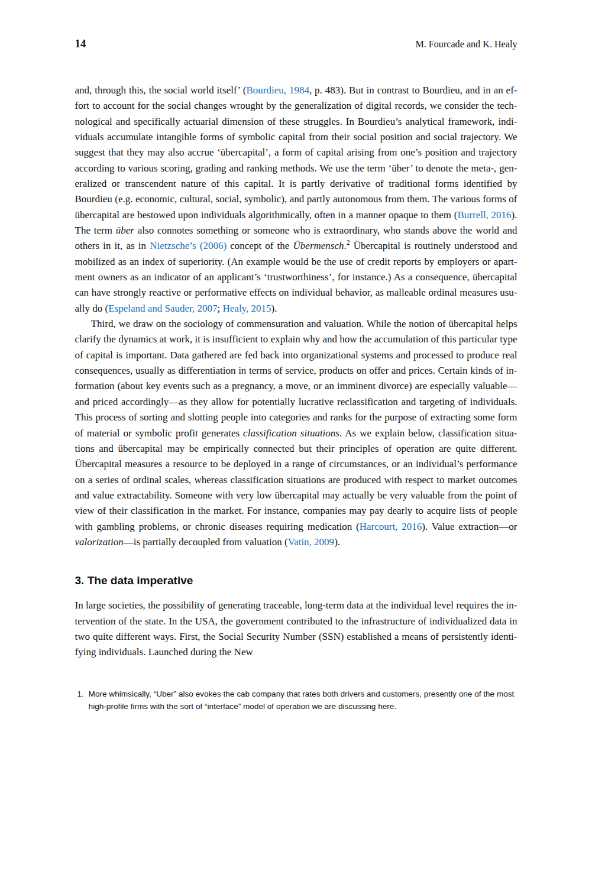14 M. Fourcade and K. Healy
and, through this, the social world itself’ (Bourdieu, 1984, p. 483). But in contrast to Bourdieu, and in an effort to account for the social changes wrought by the generalization of digital records, we consider the technological and specifically actuarial dimension of these struggles. In Bourdieu’s analytical framework, individuals accumulate intangible forms of symbolic capital from their social position and social trajectory. We suggest that they may also accrue ‘übercapital’, a form of capital arising from one’s position and trajectory according to various scoring, grading and ranking methods. We use the term ‘über’ to denote the meta-, generalized or transcendent nature of this capital. It is partly derivative of traditional forms identified by Bourdieu (e.g. economic, cultural, social, symbolic), and partly autonomous from them. The various forms of übercapital are bestowed upon individuals algorithmically, often in a manner opaque to them (Burrell, 2016). The term über also connotes something or someone who is extraordinary, who stands above the world and others in it, as in Nietzsche’s (2006) concept of the Übermensch.2 Übercapital is routinely understood and mobilized as an index of superiority. (An example would be the use of credit reports by employers or apartment owners as an indicator of an applicant’s ‘trustworthiness’, for instance.) As a consequence, übercapital can have strongly reactive or performative effects on individual behavior, as malleable ordinal measures usually do (Espeland and Sauder, 2007; Healy, 2015).
Third, we draw on the sociology of commensuration and valuation. While the notion of übercapital helps clarify the dynamics at work, it is insufficient to explain why and how the accumulation of this particular type of capital is important. Data gathered are fed back into organizational systems and processed to produce real consequences, usually as differentiation in terms of service, products on offer and prices. Certain kinds of information (about key events such as a pregnancy, a move, or an imminent divorce) are especially valuable—and priced accordingly—as they allow for potentially lucrative reclassification and targeting of individuals. This process of sorting and slotting people into categories and ranks for the purpose of extracting some form of material or symbolic profit generates classification situations. As we explain below, classification situations and übercapital may be empirically connected but their principles of operation are quite different. Übercapital measures a resource to be deployed in a range of circumstances, or an individual’s performance on a series of ordinal scales, whereas classification situations are produced with respect to market outcomes and value extractability. Someone with very low übercapital may actually be very valuable from the point of view of their classification in the market. For instance, companies may pay dearly to acquire lists of people with gambling problems, or chronic diseases requiring medication (Harcourt, 2016). Value extraction—or valorization—is partially decoupled from valuation (Vatin, 2009).
3. The data imperative
In large societies, the possibility of generating traceable, long-term data at the individual level requires the intervention of the state. In the USA, the government contributed to the infrastructure of individualized data in two quite different ways. First, the Social Security Number (SSN) established a means of persistently identifying individuals. Launched during the New
More whimsically, “Uber” also evokes the cab company that rates both drivers and customers, presently one of the most high-profile firms with the sort of “interface” model of operation we are discussing here.